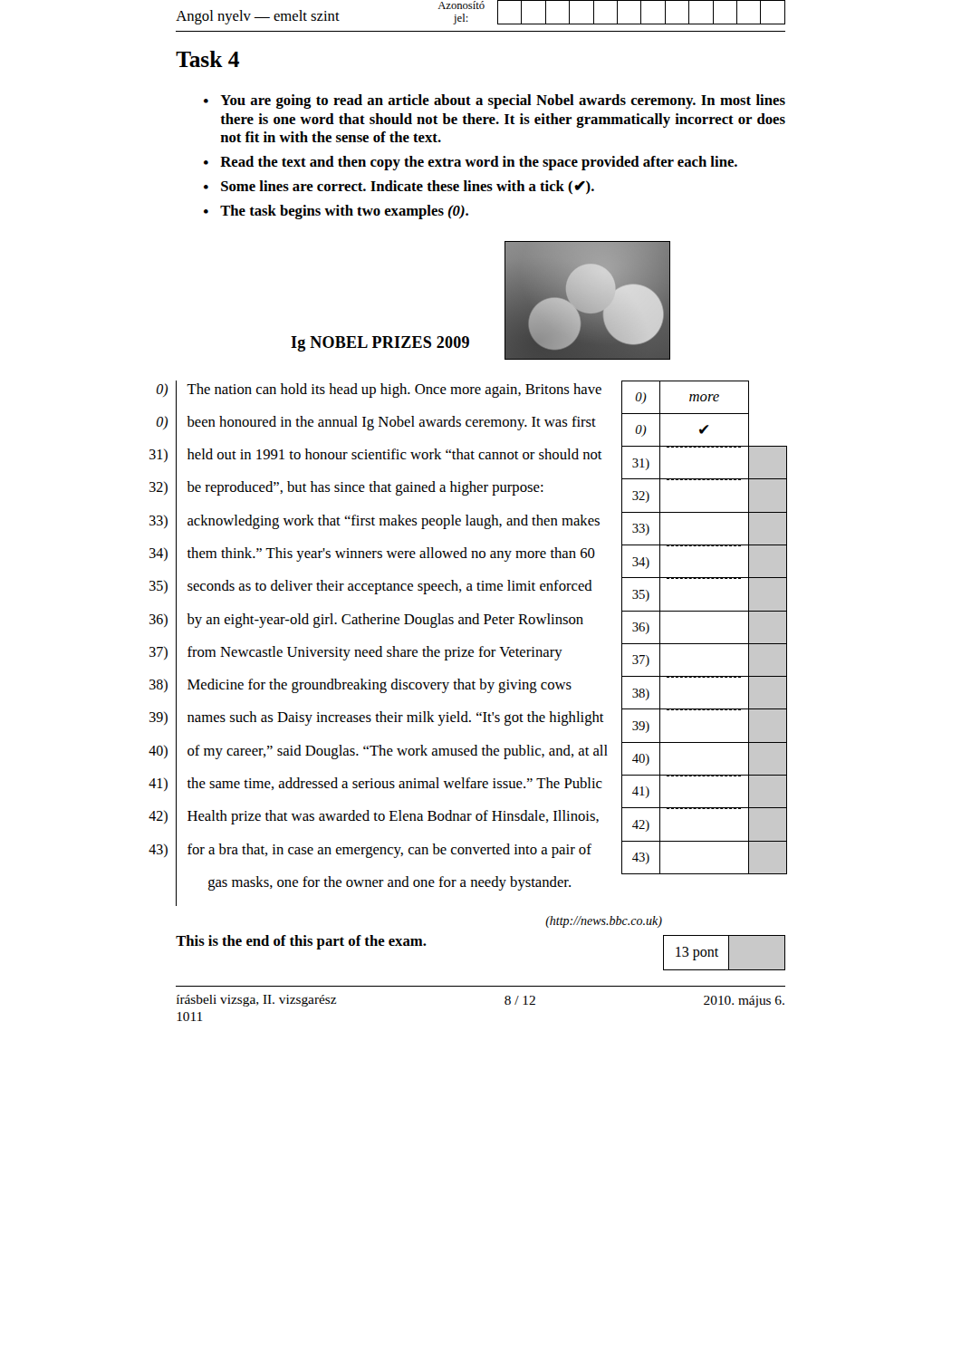Angol nyelv — emelt szint
Azonosító
jel:
Task 4
You are going to read an article about a special Nobel awards ceremony. In most lines there is one word that should not be there. It is either grammatically incorrect or does not fit in with the sense of the text.
Read the text and then copy the extra word in the space provided after each line.
Some lines are correct. Indicate these lines with a tick (✔).
The task begins with two examples (0).
Ig NOBEL PRIZES 2009
0)
The nation can hold its head up high. Once more again, Britons have
0)
been honoured in the annual Ig Nobel awards ceremony. It was first
31)
held out in 1991 to honour scientific work “that cannot or should not
32)
be reproduced”, but has since that gained a higher purpose:
33)
acknowledging work that “first makes people laugh, and then makes
34)
them think.” This year's winners were allowed no any more than 60
35)
seconds as to deliver their acceptance speech, a time limit enforced
36)
by an eight-year-old girl. Catherine Douglas and Peter Rowlinson
37)
from Newcastle University need share the prize for Veterinary
38)
Medicine for the groundbreaking discovery that by giving cows
39)
names such as Daisy increases their milk yield. “It's got the highlight
40)
of my career,” said Douglas. “The work amused the public, and, at all
41)
the same time, addressed a serious animal welfare issue.” The Public
42)
Health prize that was awarded to Elena Bodnar of Hinsdale, Illinois,
43)
for a bra that, in case an emergency, can be converted into a pair of
gas masks, one for the owner and one for a needy bystander.
| 0) | more | |
| 0) | ✔ | |
| 31) | | |
| 32) | | |
| 33) | | |
| 34) | | |
| 35) | | |
| 36) | | |
| 37) | | |
| 38) | | |
| 39) | | |
| 40) | | |
| 41) | | |
| 42) | | |
| 43) | | |
(http://news.bbc.co.uk)
This is the end of this part of the exam.
13 pont
írásbeli vizsga, II. vizsgarész
1011
8 / 12
2010. május 6.